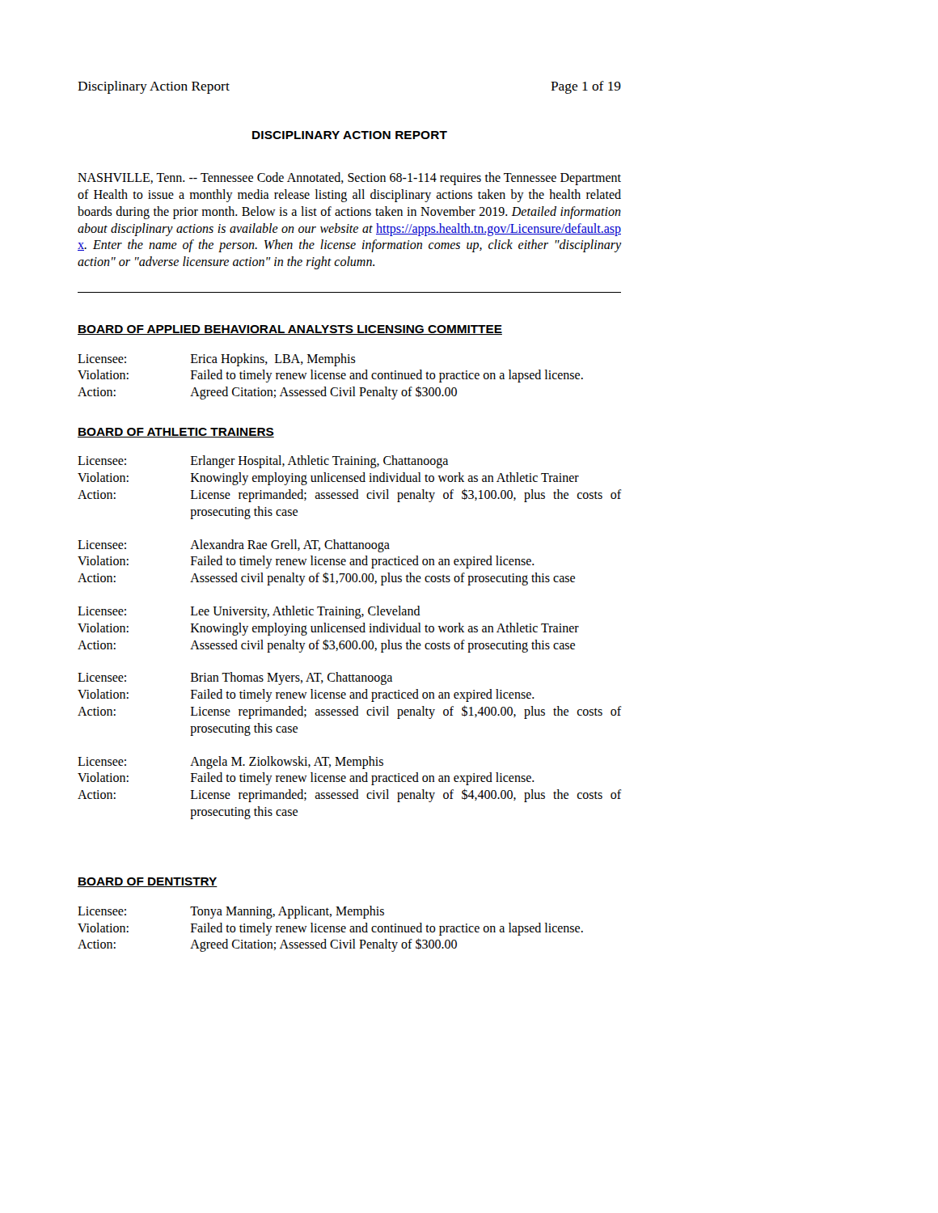Disciplinary Action Report Page 1 of 19
DISCIPLINARY ACTION REPORT
NASHVILLE, Tenn. -- Tennessee Code Annotated, Section 68-1-114 requires the Tennessee Department of Health to issue a monthly media release listing all disciplinary actions taken by the health related boards during the prior month. Below is a list of actions taken in November 2019. Detailed information about disciplinary actions is available on our website at https://apps.health.tn.gov/Licensure/default.aspx. Enter the name of the person. When the license information comes up, click either "disciplinary action" or "adverse licensure action" in the right column.
BOARD OF APPLIED BEHAVIORAL ANALYSTS LICENSING COMMITTEE
| Licensee: | Erica Hopkins, LBA, Memphis |
| Violation: | Failed to timely renew license and continued to practice on a lapsed license. |
| Action: | Agreed Citation; Assessed Civil Penalty of $300.00 |
BOARD OF ATHLETIC TRAINERS
| Licensee: | Erlanger Hospital, Athletic Training, Chattanooga |
| Violation: | Knowingly employing unlicensed individual to work as an Athletic Trainer |
| Action: | License reprimanded; assessed civil penalty of $3,100.00, plus the costs of prosecuting this case |
| Licensee: | Alexandra Rae Grell, AT, Chattanooga |
| Violation: | Failed to timely renew license and practiced on an expired license. |
| Action: | Assessed civil penalty of $1,700.00, plus the costs of prosecuting this case |
| Licensee: | Lee University, Athletic Training, Cleveland |
| Violation: | Knowingly employing unlicensed individual to work as an Athletic Trainer |
| Action: | Assessed civil penalty of $3,600.00, plus the costs of prosecuting this case |
| Licensee: | Brian Thomas Myers, AT, Chattanooga |
| Violation: | Failed to timely renew license and practiced on an expired license. |
| Action: | License reprimanded; assessed civil penalty of $1,400.00, plus the costs of prosecuting this case |
| Licensee: | Angela M. Ziolkowski, AT, Memphis |
| Violation: | Failed to timely renew license and practiced on an expired license. |
| Action: | License reprimanded; assessed civil penalty of $4,400.00, plus the costs of prosecuting this case |
BOARD OF DENTISTRY
| Licensee: | Tonya Manning, Applicant, Memphis |
| Violation: | Failed to timely renew license and continued to practice on a lapsed license. |
| Action: | Agreed Citation; Assessed Civil Penalty of $300.00 |